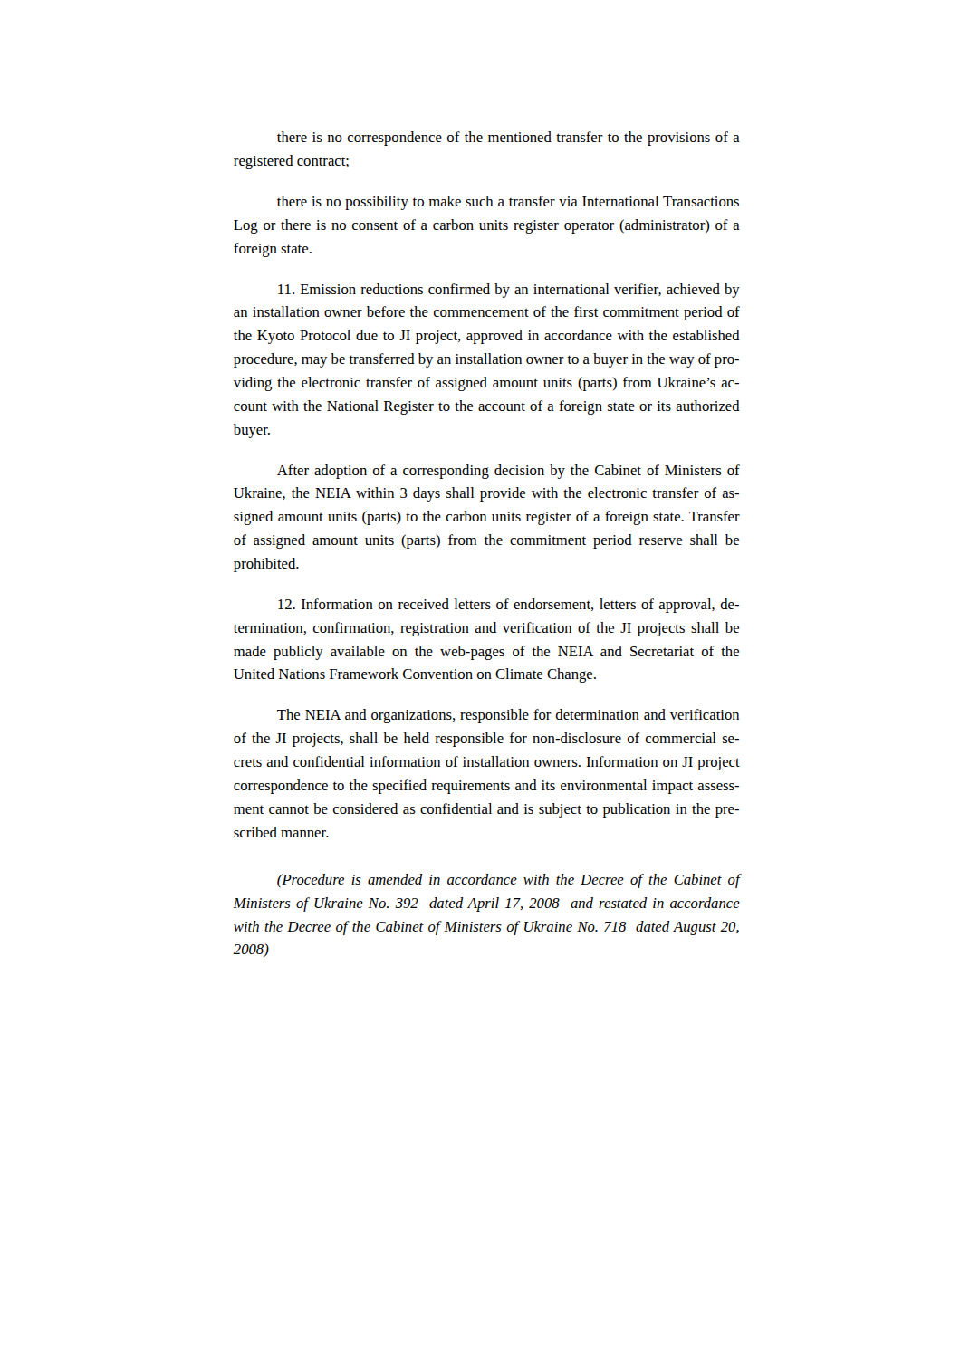there is no correspondence of the mentioned transfer to the provisions of a registered contract;
there is no possibility to make such a transfer via International Transactions Log or there is no consent of a carbon units register operator (administrator) of a foreign state.
11. Emission reductions confirmed by an international verifier, achieved by an installation owner before the commencement of the first commitment period of the Kyoto Protocol due to JI project, approved in accordance with the established procedure, may be transferred by an installation owner to a buyer in the way of providing the electronic transfer of assigned amount units (parts) from Ukraine’s account with the National Register to the account of a foreign state or its authorized buyer.
After adoption of a corresponding decision by the Cabinet of Ministers of Ukraine, the NEIA within 3 days shall provide with the electronic transfer of assigned amount units (parts) to the carbon units register of a foreign state. Transfer of assigned amount units (parts) from the commitment period reserve shall be prohibited.
12. Information on received letters of endorsement, letters of approval, determination, confirmation, registration and verification of the JI projects shall be made publicly available on the web-pages of the NEIA and Secretariat of the United Nations Framework Convention on Climate Change.
The NEIA and organizations, responsible for determination and verification of the JI projects, shall be held responsible for non-disclosure of commercial secrets and confidential information of installation owners. Information on JI project correspondence to the specified requirements and its environmental impact assessment cannot be considered as confidential and is subject to publication in the prescribed manner.
(Procedure is amended in accordance with the Decree of the Cabinet of Ministers of Ukraine No. 392 dated April 17, 2008 and restated in accordance with the Decree of the Cabinet of Ministers of Ukraine No. 718 dated August 20, 2008)